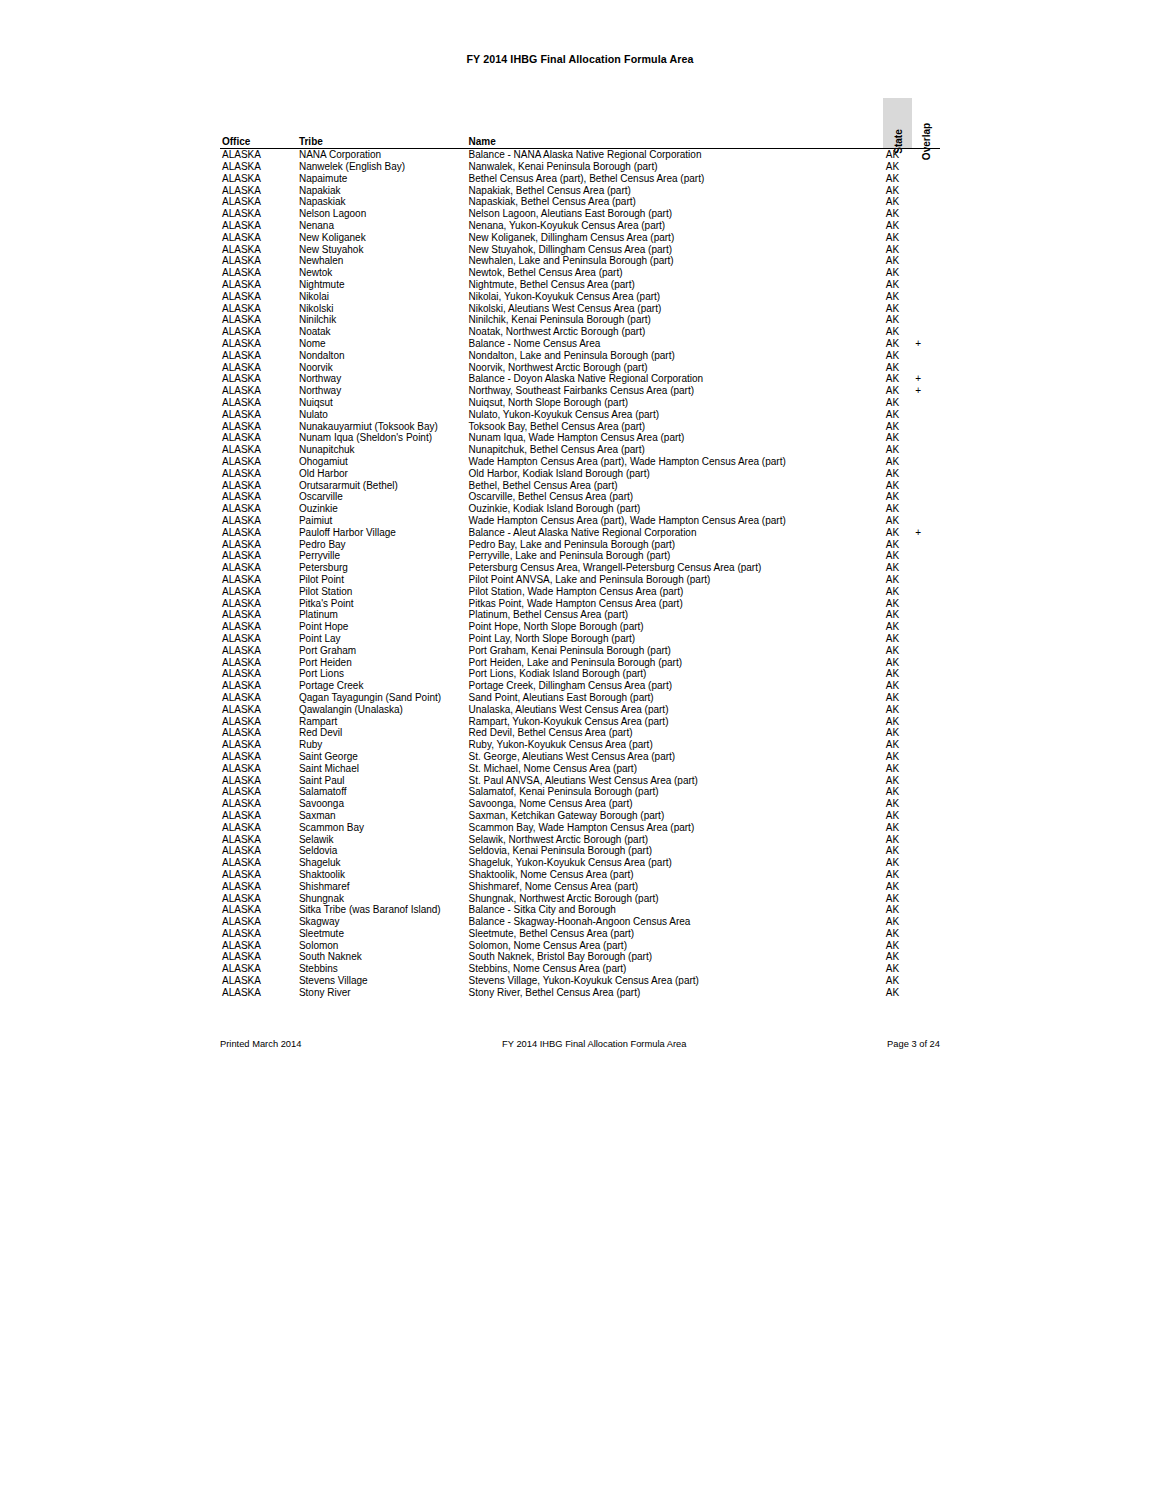FY 2014 IHBG Final Allocation Formula Area
| Office | Tribe | Name | State | Overlap |
| --- | --- | --- | --- | --- |
| ALASKA | NANA Corporation | Balance - NANA Alaska Native Regional Corporation | AK | |
| ALASKA | Nanwelek (English Bay) | Nanwalek, Kenai Peninsula Borough (part) | AK | |
| ALASKA | Napaimute | Bethel Census Area (part), Bethel Census Area (part) | AK | |
| ALASKA | Napakiak | Napakiak, Bethel Census Area (part) | AK | |
| ALASKA | Napaskiak | Napaskiak, Bethel Census Area (part) | AK | |
| ALASKA | Nelson Lagoon | Nelson Lagoon, Aleutians East Borough (part) | AK | |
| ALASKA | Nenana | Nenana, Yukon-Koyukuk Census Area (part) | AK | |
| ALASKA | New Koliganek | New Koliganek, Dillingham Census Area (part) | AK | |
| ALASKA | New Stuyahok | New Stuyahok, Dillingham Census Area (part) | AK | |
| ALASKA | Newhalen | Newhalen, Lake and Peninsula Borough (part) | AK | |
| ALASKA | Newtok | Newtok, Bethel Census Area (part) | AK | |
| ALASKA | Nightmute | Nightmute, Bethel Census Area (part) | AK | |
| ALASKA | Nikolai | Nikolai, Yukon-Koyukuk Census Area (part) | AK | |
| ALASKA | Nikolski | Nikolski, Aleutians West Census Area (part) | AK | |
| ALASKA | Ninilchik | Ninilchik, Kenai Peninsula Borough (part) | AK | |
| ALASKA | Noatak | Noatak, Northwest Arctic Borough (part) | AK | |
| ALASKA | Nome | Balance - Nome Census Area | AK | + |
| ALASKA | Nondalton | Nondalton, Lake and Peninsula Borough (part) | AK | |
| ALASKA | Noorvik | Noorvik, Northwest Arctic Borough (part) | AK | |
| ALASKA | Northway | Balance - Doyon Alaska Native Regional Corporation | AK | + |
| ALASKA | Northway | Northway, Southeast Fairbanks Census Area (part) | AK | + |
| ALASKA | Nuiqsut | Nuiqsut, North Slope Borough (part) | AK | |
| ALASKA | Nulato | Nulato, Yukon-Koyukuk Census Area (part) | AK | |
| ALASKA | Nunakauyarmiut (Toksook Bay) | Toksook Bay, Bethel Census Area (part) | AK | |
| ALASKA | Nunam Iqua (Sheldon's Point) | Nunam Iqua, Wade Hampton Census Area (part) | AK | |
| ALASKA | Nunapitchuk | Nunapitchuk, Bethel Census Area (part) | AK | |
| ALASKA | Ohogamiut | Wade Hampton Census Area (part), Wade Hampton Census Area (part) | AK | |
| ALASKA | Old Harbor | Old Harbor, Kodiak Island Borough (part) | AK | |
| ALASKA | Orutsararmuit (Bethel) | Bethel, Bethel Census Area (part) | AK | |
| ALASKA | Oscarville | Oscarville, Bethel Census Area (part) | AK | |
| ALASKA | Ouzinkie | Ouzinkie, Kodiak Island Borough (part) | AK | |
| ALASKA | Paimiut | Wade Hampton Census Area (part), Wade Hampton Census Area (part) | AK | |
| ALASKA | Pauloff Harbor Village | Balance - Aleut Alaska Native Regional Corporation | AK | + |
| ALASKA | Pedro Bay | Pedro Bay, Lake and Peninsula Borough (part) | AK | |
| ALASKA | Perryville | Perryville, Lake and Peninsula Borough (part) | AK | |
| ALASKA | Petersburg | Petersburg Census Area, Wrangell-Petersburg Census Area (part) | AK | |
| ALASKA | Pilot Point | Pilot Point ANVSA, Lake and Peninsula Borough (part) | AK | |
| ALASKA | Pilot Station | Pilot Station, Wade Hampton Census Area (part) | AK | |
| ALASKA | Pitka's Point | Pitkas Point, Wade Hampton Census Area (part) | AK | |
| ALASKA | Platinum | Platinum, Bethel Census Area (part) | AK | |
| ALASKA | Point Hope | Point Hope, North Slope Borough (part) | AK | |
| ALASKA | Point Lay | Point Lay, North Slope Borough (part) | AK | |
| ALASKA | Port Graham | Port Graham, Kenai Peninsula Borough (part) | AK | |
| ALASKA | Port Heiden | Port Heiden, Lake and Peninsula Borough (part) | AK | |
| ALASKA | Port Lions | Port Lions, Kodiak Island Borough (part) | AK | |
| ALASKA | Portage Creek | Portage Creek, Dillingham Census Area (part) | AK | |
| ALASKA | Qagan Tayagungin (Sand Point) | Sand Point, Aleutians East Borough (part) | AK | |
| ALASKA | Qawalangin (Unalaska) | Unalaska, Aleutians West Census Area (part) | AK | |
| ALASKA | Rampart | Rampart, Yukon-Koyukuk Census Area (part) | AK | |
| ALASKA | Red Devil | Red Devil, Bethel Census Area (part) | AK | |
| ALASKA | Ruby | Ruby, Yukon-Koyukuk Census Area (part) | AK | |
| ALASKA | Saint George | St. George, Aleutians West Census Area (part) | AK | |
| ALASKA | Saint Michael | St. Michael, Nome Census Area (part) | AK | |
| ALASKA | Saint Paul | St. Paul ANVSA, Aleutians West Census Area (part) | AK | |
| ALASKA | Salamatoff | Salamatof, Kenai Peninsula Borough (part) | AK | |
| ALASKA | Savoonga | Savoonga, Nome Census Area (part) | AK | |
| ALASKA | Saxman | Saxman, Ketchikan Gateway Borough (part) | AK | |
| ALASKA | Scammon Bay | Scammon Bay, Wade Hampton Census Area (part) | AK | |
| ALASKA | Selawik | Selawik, Northwest Arctic Borough (part) | AK | |
| ALASKA | Seldovia | Seldovia, Kenai Peninsula Borough (part) | AK | |
| ALASKA | Shageluk | Shageluk, Yukon-Koyukuk Census Area (part) | AK | |
| ALASKA | Shaktoolik | Shaktoolik, Nome Census Area (part) | AK | |
| ALASKA | Shishmaref | Shishmaref, Nome Census Area (part) | AK | |
| ALASKA | Shungnak | Shungnak, Northwest Arctic Borough (part) | AK | |
| ALASKA | Sitka Tribe (was Baranof Island) | Balance - Sitka City and Borough | AK | |
| ALASKA | Skagway | Balance - Skagway-Hoonah-Angoon Census Area | AK | |
| ALASKA | Sleetmute | Sleetmute, Bethel Census Area (part) | AK | |
| ALASKA | Solomon | Solomon, Nome Census Area (part) | AK | |
| ALASKA | South Naknek | South Naknek, Bristol Bay Borough (part) | AK | |
| ALASKA | Stebbins | Stebbins, Nome Census Area (part) | AK | |
| ALASKA | Stevens Village | Stevens Village, Yukon-Koyukuk Census Area (part) | AK | |
| ALASKA | Stony River | Stony River, Bethel Census Area (part) | AK | |
Printed March 2014
FY 2014 IHBG Final Allocation Formula Area
Page 3 of 24